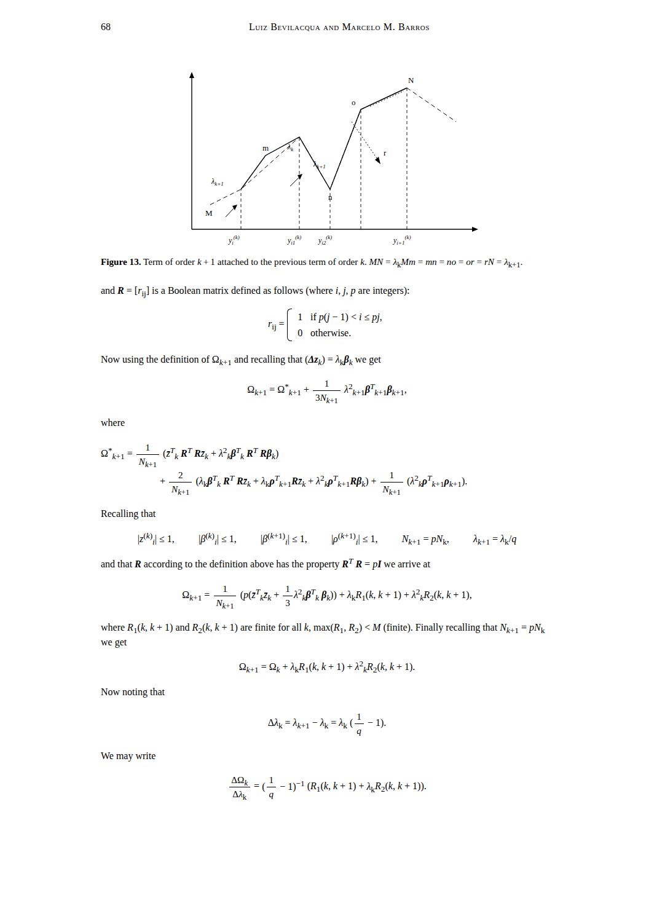68 Luiz Bevilacqua and Marcelo M. Barros
M m n o r N λk+1 λk λk+1 yi(k) yi1(k) yi2(k) yi+1(k)
Figure 13. Term of order k + 1 attached to the previous term of order k. MN = λkMm = mn = no = or = rN = λk+1.
and R = [rij] is a Boolean matrix defined as follows (where i, j, p are integers):
rij =
| 1 | if p ( j − 1) < i ≤ pj , |
| 0 | otherwise. |
Now using the definition of Ωk+1 and recalling that (Δzk) = λkβk we get
Ωk+1 = Ω*k+1 + 13Nk+1 λ2k+1βTk+1βk+1,
where
Ω*k+1 = 1 Nk+1 (z̄Tk RT Rz̄k + λ2kβTk RT Rβk) + 2 Nk+1 (λkβTk RT Rz̄k + λkρTk+1Rz̄k + λ2kρTk+1Rβk) + 1 Nk+1 (λ2kρTk+1ρk+1).
Recalling that
|z(k)i| ≤ 1, |β(k)i| ≤ 1, |β(k+1)i| ≤ 1, |ρ(k+1)i| ≤ 1, Nk+1 = pNk, λk+1 = λk/q
and that R according to the definition above has the property RT R = pI we arrive at
Ωk+1 = 1 Nk+1 (p(z̄Tkz̄k + 13 λ2kβTk βk)) + λkR1(k, k + 1) + λ2kR2(k, k + 1),
where R1(k, k + 1) and R2(k, k + 1) are finite for all k, max(R1, R2) < M (finite). Finally recalling that Nk+1 = pNk we get
Ωk+1 = Ωk + λkR1(k, k + 1) + λ2kR2(k, k + 1).
Now noting that
Δλk = λk+1 − λk = λk (1 q − 1).
We may write
ΔΩk Δλk = (1 q − 1)−1 (R1(k, k + 1) + λkR2(k, k + 1)).